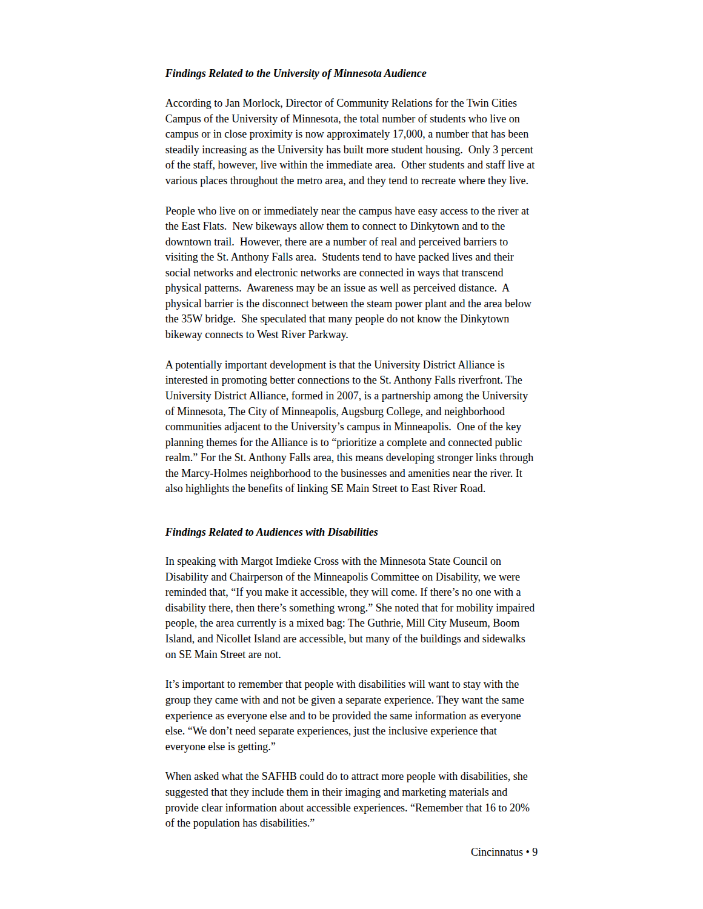Findings Related to the University of Minnesota Audience
According to Jan Morlock, Director of Community Relations for the Twin Cities Campus of the University of Minnesota, the total number of students who live on campus or in close proximity is now approximately 17,000, a number that has been steadily increasing as the University has built more student housing. Only 3 percent of the staff, however, live within the immediate area. Other students and staff live at various places throughout the metro area, and they tend to recreate where they live.
People who live on or immediately near the campus have easy access to the river at the East Flats. New bikeways allow them to connect to Dinkytown and to the downtown trail. However, there are a number of real and perceived barriers to visiting the St. Anthony Falls area. Students tend to have packed lives and their social networks and electronic networks are connected in ways that transcend physical patterns. Awareness may be an issue as well as perceived distance. A physical barrier is the disconnect between the steam power plant and the area below the 35W bridge. She speculated that many people do not know the Dinkytown bikeway connects to West River Parkway.
A potentially important development is that the University District Alliance is interested in promoting better connections to the St. Anthony Falls riverfront. The University District Alliance, formed in 2007, is a partnership among the University of Minnesota, The City of Minneapolis, Augsburg College, and neighborhood communities adjacent to the University’s campus in Minneapolis. One of the key planning themes for the Alliance is to “prioritize a complete and connected public realm.” For the St. Anthony Falls area, this means developing stronger links through the Marcy-Holmes neighborhood to the businesses and amenities near the river. It also highlights the benefits of linking SE Main Street to East River Road.
Findings Related to Audiences with Disabilities
In speaking with Margot Imdieke Cross with the Minnesota State Council on Disability and Chairperson of the Minneapolis Committee on Disability, we were reminded that, “If you make it accessible, they will come. If there’s no one with a disability there, then there’s something wrong.” She noted that for mobility impaired people, the area currently is a mixed bag: The Guthrie, Mill City Museum, Boom Island, and Nicollet Island are accessible, but many of the buildings and sidewalks on SE Main Street are not.
It’s important to remember that people with disabilities will want to stay with the group they came with and not be given a separate experience. They want the same experience as everyone else and to be provided the same information as everyone else. “We don’t need separate experiences, just the inclusive experience that everyone else is getting.”
When asked what the SAFHB could do to attract more people with disabilities, she suggested that they include them in their imaging and marketing materials and provide clear information about accessible experiences. “Remember that 16 to 20% of the population has disabilities.”
Cincinnatus • 9